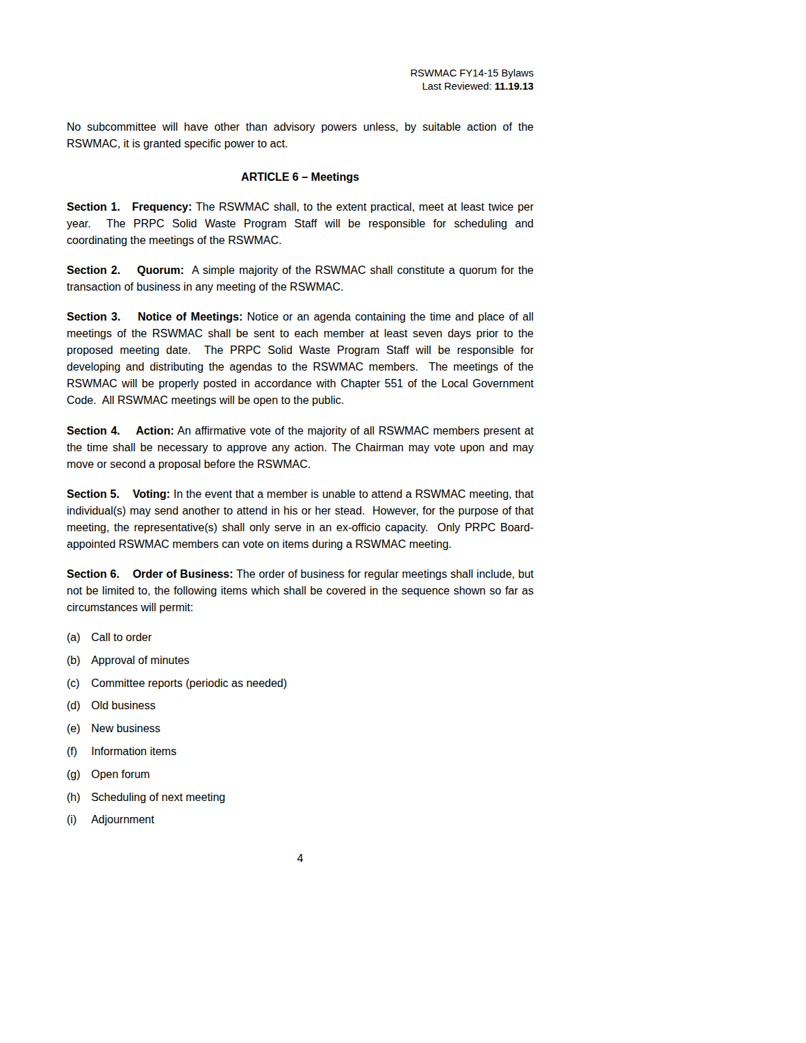RSWMAC FY14-15 Bylaws
Last Reviewed: 11.19.13
No subcommittee will have other than advisory powers unless, by suitable action of the RSWMAC, it is granted specific power to act.
ARTICLE 6 – Meetings
Section 1. Frequency: The RSWMAC shall, to the extent practical, meet at least twice per year. The PRPC Solid Waste Program Staff will be responsible for scheduling and coordinating the meetings of the RSWMAC.
Section 2. Quorum: A simple majority of the RSWMAC shall constitute a quorum for the transaction of business in any meeting of the RSWMAC.
Section 3. Notice of Meetings: Notice or an agenda containing the time and place of all meetings of the RSWMAC shall be sent to each member at least seven days prior to the proposed meeting date. The PRPC Solid Waste Program Staff will be responsible for developing and distributing the agendas to the RSWMAC members. The meetings of the RSWMAC will be properly posted in accordance with Chapter 551 of the Local Government Code. All RSWMAC meetings will be open to the public.
Section 4. Action: An affirmative vote of the majority of all RSWMAC members present at the time shall be necessary to approve any action. The Chairman may vote upon and may move or second a proposal before the RSWMAC.
Section 5. Voting: In the event that a member is unable to attend a RSWMAC meeting, that individual(s) may send another to attend in his or her stead. However, for the purpose of that meeting, the representative(s) shall only serve in an ex-officio capacity. Only PRPC Board-appointed RSWMAC members can vote on items during a RSWMAC meeting.
Section 6. Order of Business: The order of business for regular meetings shall include, but not be limited to, the following items which shall be covered in the sequence shown so far as circumstances will permit:
(a) Call to order
(b) Approval of minutes
(c) Committee reports (periodic as needed)
(d) Old business
(e) New business
(f) Information items
(g) Open forum
(h) Scheduling of next meeting
(i) Adjournment
4